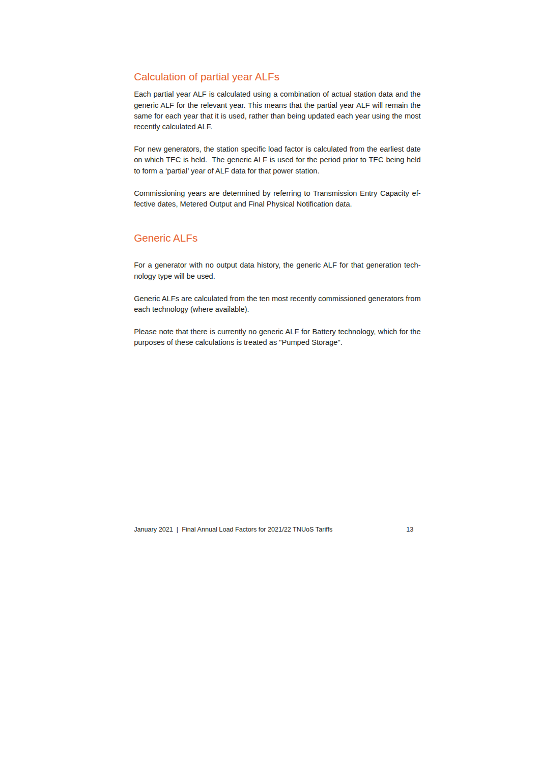Calculation of partial year ALFs
Each partial year ALF is calculated using a combination of actual station data and the generic ALF for the relevant year. This means that the partial year ALF will remain the same for each year that it is used, rather than being updated each year using the most recently calculated ALF.
For new generators, the station specific load factor is calculated from the earliest date on which TEC is held. The generic ALF is used for the period prior to TEC being held to form a ‘partial’ year of ALF data for that power station.
Commissioning years are determined by referring to Transmission Entry Capacity effective dates, Metered Output and Final Physical Notification data.
Generic ALFs
For a generator with no output data history, the generic ALF for that generation technology type will be used.
Generic ALFs are calculated from the ten most recently commissioned generators from each technology (where available).
Please note that there is currently no generic ALF for Battery technology, which for the purposes of these calculations is treated as "Pumped Storage".
January 2021 | Final Annual Load Factors for 2021/22 TNUoS Tariffs 13